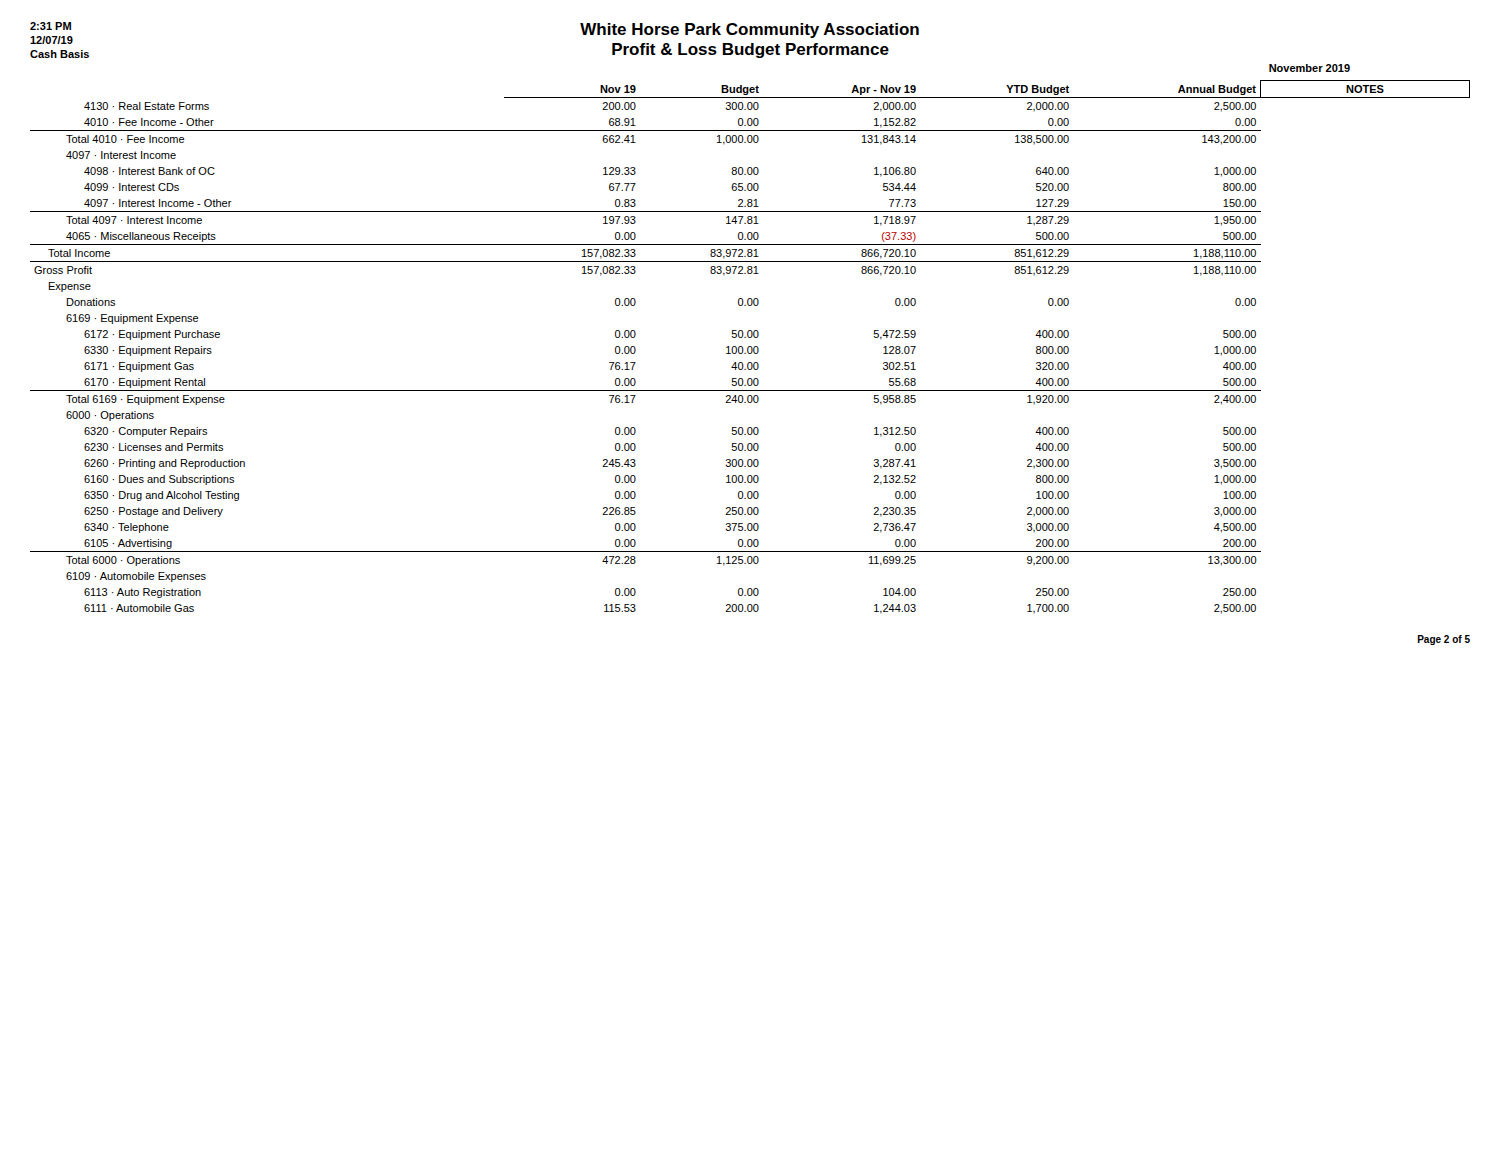2:31 PM
12/07/19
Cash Basis
White Horse Park Community Association
Profit & Loss Budget Performance
November 2019
| | Nov 19 | Budget | Apr - Nov 19 | YTD Budget | Annual Budget | NOTES |
| --- | --- | --- | --- | --- | --- | --- |
| 4130 · Real Estate Forms | 200.00 | 300.00 | 2,000.00 | 2,000.00 | 2,500.00 | |
| 4010 · Fee Income - Other | 68.91 | 0.00 | 1,152.82 | 0.00 | 0.00 | |
| Total 4010 · Fee Income | 662.41 | 1,000.00 | 131,843.14 | 138,500.00 | 143,200.00 | |
| 4097 · Interest Income | | | | | | |
| 4098 · Interest Bank of OC | 129.33 | 80.00 | 1,106.80 | 640.00 | 1,000.00 | |
| 4099 · Interest CDs | 67.77 | 65.00 | 534.44 | 520.00 | 800.00 | |
| 4097 · Interest Income - Other | 0.83 | 2.81 | 77.73 | 127.29 | 150.00 | |
| Total 4097 · Interest Income | 197.93 | 147.81 | 1,718.97 | 1,287.29 | 1,950.00 | |
| 4065 · Miscellaneous Receipts | 0.00 | 0.00 | (37.33) | 500.00 | 500.00 | |
| Total Income | 157,082.33 | 83,972.81 | 866,720.10 | 851,612.29 | 1,188,110.00 | |
| Gross Profit | 157,082.33 | 83,972.81 | 866,720.10 | 851,612.29 | 1,188,110.00 | |
| Expense | | | | | | |
| Donations | 0.00 | 0.00 | 0.00 | 0.00 | 0.00 | |
| 6169 · Equipment Expense | | | | | | |
| 6172 · Equipment Purchase | 0.00 | 50.00 | 5,472.59 | 400.00 | 500.00 | |
| 6330 · Equipment Repairs | 0.00 | 100.00 | 128.07 | 800.00 | 1,000.00 | |
| 6171 · Equipment Gas | 76.17 | 40.00 | 302.51 | 320.00 | 400.00 | |
| 6170 · Equipment Rental | 0.00 | 50.00 | 55.68 | 400.00 | 500.00 | |
| Total 6169 · Equipment Expense | 76.17 | 240.00 | 5,958.85 | 1,920.00 | 2,400.00 | |
| 6000 · Operations | | | | | | |
| 6320 · Computer Repairs | 0.00 | 50.00 | 1,312.50 | 400.00 | 500.00 | |
| 6230 · Licenses and Permits | 0.00 | 50.00 | 0.00 | 400.00 | 500.00 | |
| 6260 · Printing and Reproduction | 245.43 | 300.00 | 3,287.41 | 2,300.00 | 3,500.00 | |
| 6160 · Dues and Subscriptions | 0.00 | 100.00 | 2,132.52 | 800.00 | 1,000.00 | |
| 6350 · Drug and Alcohol Testing | 0.00 | 0.00 | 0.00 | 100.00 | 100.00 | |
| 6250 · Postage and Delivery | 226.85 | 250.00 | 2,230.35 | 2,000.00 | 3,000.00 | |
| 6340 · Telephone | 0.00 | 375.00 | 2,736.47 | 3,000.00 | 4,500.00 | |
| 6105 · Advertising | 0.00 | 0.00 | 0.00 | 200.00 | 200.00 | |
| Total 6000 · Operations | 472.28 | 1,125.00 | 11,699.25 | 9,200.00 | 13,300.00 | |
| 6109 · Automobile Expenses | | | | | | |
| 6113 · Auto Registration | 0.00 | 0.00 | 104.00 | 250.00 | 250.00 | |
| 6111 · Automobile Gas | 115.53 | 200.00 | 1,244.03 | 1,700.00 | 2,500.00 | |
Page 2 of 5